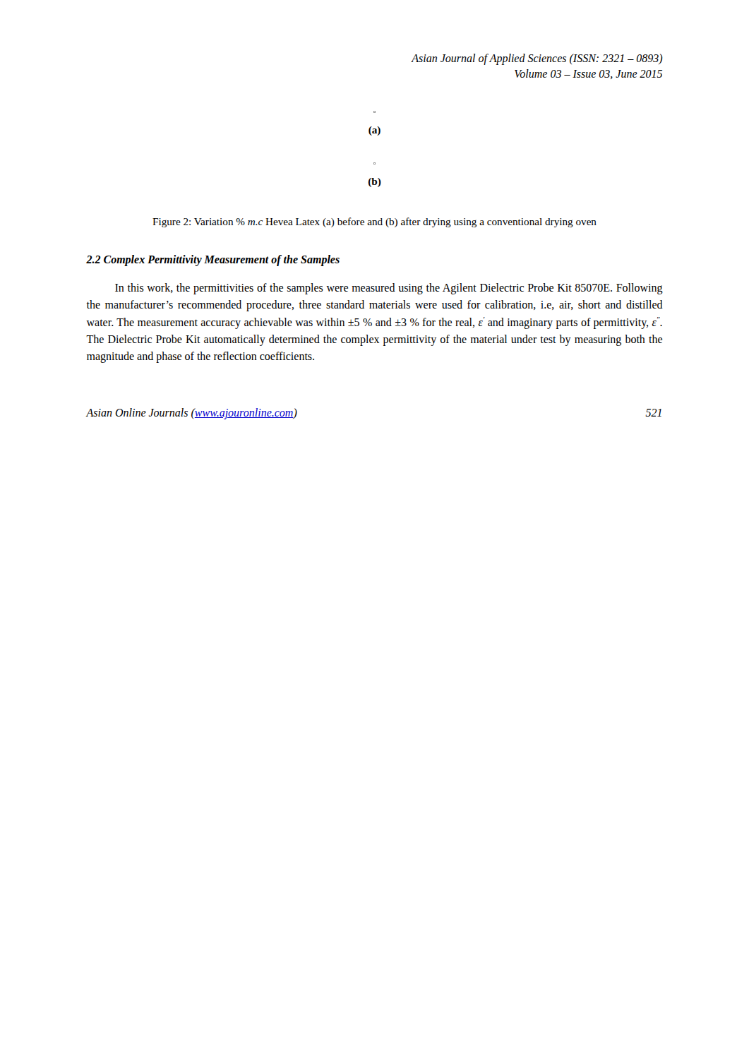Asian Journal of Applied Sciences (ISSN: 2321 – 0893)
Volume 03 – Issue 03, June 2015
(a)
(b)
Figure 2: Variation % m.c Hevea Latex (a) before and (b) after drying using a conventional drying oven
2.2 Complex Permittivity Measurement of the Samples
In this work, the permittivities of the samples were measured using the Agilent Dielectric Probe Kit 85070E. Following the manufacturer’s recommended procedure, three standard materials were used for calibration, i.e, air, short and distilled water. The measurement accuracy achievable was within ±5 % and ±3 % for the real, ε′ and imaginary parts of permittivity, ε″. The Dielectric Probe Kit automatically determined the complex permittivity of the material under test by measuring both the magnitude and phase of the reflection coefficients.
Asian Online Journals (www.ajouronline.com)
521